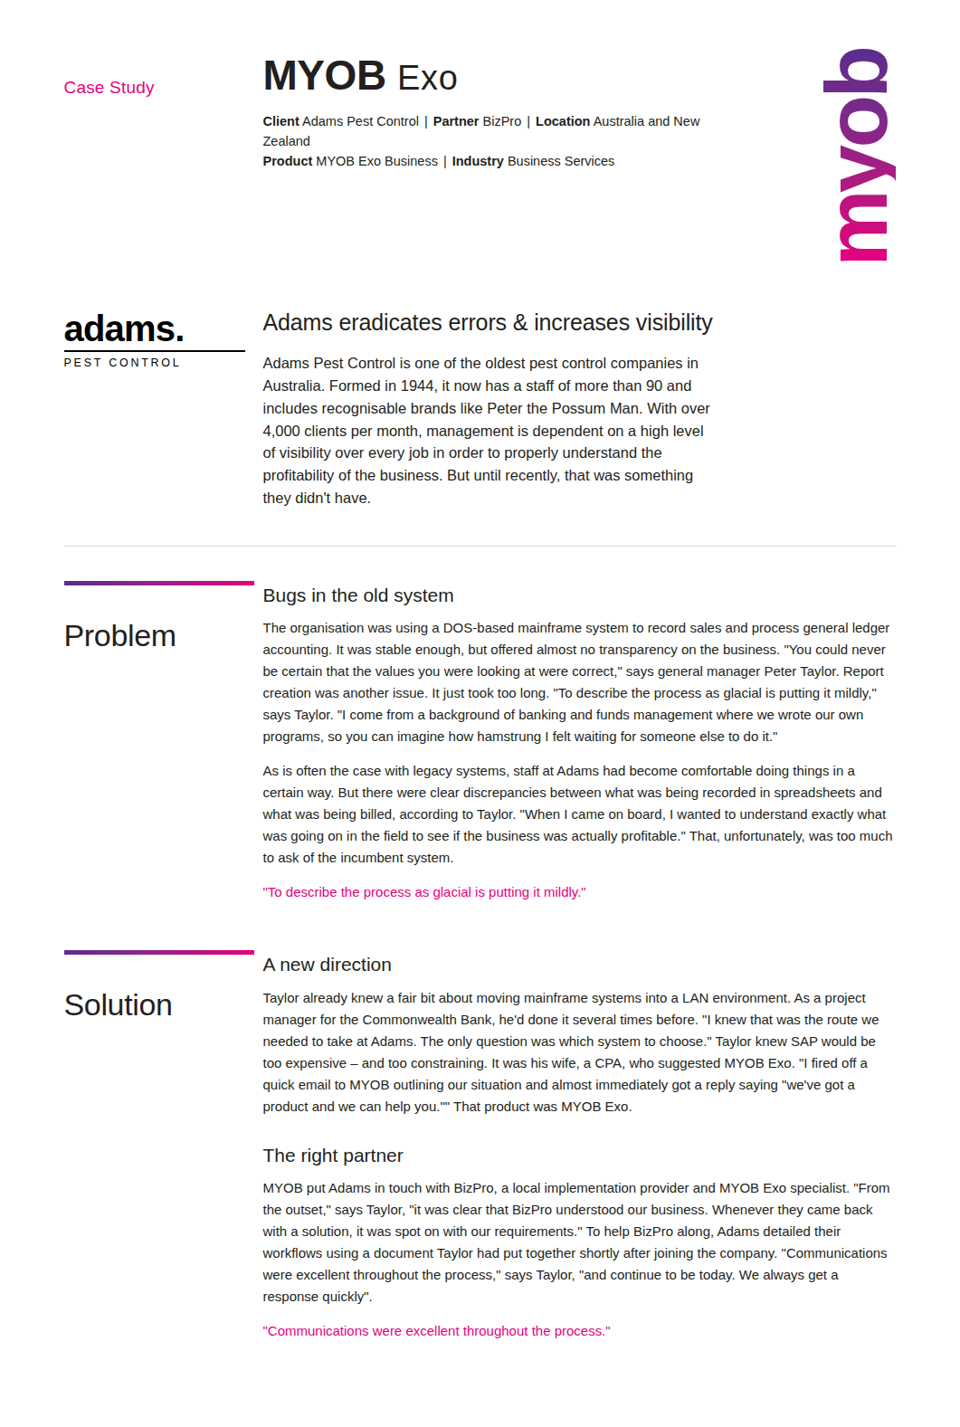Case Study
MYOB Exo
Client Adams Pest Control|Partner BizPro|Location Australia and New Zealand
Product MYOB Exo Business|Industry Business Services
myob
adams.
PEST CONTROL
Adams eradicates errors & increases visibility
Adams Pest Control is one of the oldest pest control companies in Australia. Formed in 1944, it now has a staff of more than 90 and includes recognisable brands like Peter the Possum Man. With over 4,000 clients per month, management is dependent on a high level of visibility over every job in order to properly understand the profitability of the business. But until recently, that was something they didn't have.
Problem
Bugs in the old system
The organisation was using a DOS-based mainframe system to record sales and process general ledger accounting. It was stable enough, but offered almost no transparency on the business. "You could never be certain that the values you were looking at were correct," says general manager Peter Taylor. Report creation was another issue. It just took too long. "To describe the process as glacial is putting it mildly," says Taylor. "I come from a background of banking and funds management where we wrote our own programs, so you can imagine how hamstrung I felt waiting for someone else to do it."
As is often the case with legacy systems, staff at Adams had become comfortable doing things in a certain way. But there were clear discrepancies between what was being recorded in spreadsheets and what was being billed, according to Taylor. "When I came on board, I wanted to understand exactly what was going on in the field to see if the business was actually profitable." That, unfortunately, was too much to ask of the incumbent system.
"To describe the process as glacial is putting it mildly."
Solution
A new direction
Taylor already knew a fair bit about moving mainframe systems into a LAN environment. As a project manager for the Commonwealth Bank, he'd done it several times before. "I knew that was the route we needed to take at Adams. The only question was which system to choose." Taylor knew SAP would be too expensive – and too constraining. It was his wife, a CPA, who suggested MYOB Exo. "I fired off a quick email to MYOB outlining our situation and almost immediately got a reply saying "we've got a product and we can help you."" That product was MYOB Exo.
The right partner
MYOB put Adams in touch with BizPro, a local implementation provider and MYOB Exo specialist. "From the outset," says Taylor, "it was clear that BizPro understood our business. Whenever they came back with a solution, it was spot on with our requirements." To help BizPro along, Adams detailed their workflows using a document Taylor had put together shortly after joining the company. "Communications were excellent throughout the process," says Taylor, "and continue to be today. We always get a response quickly".
"Communications were excellent throughout the process."